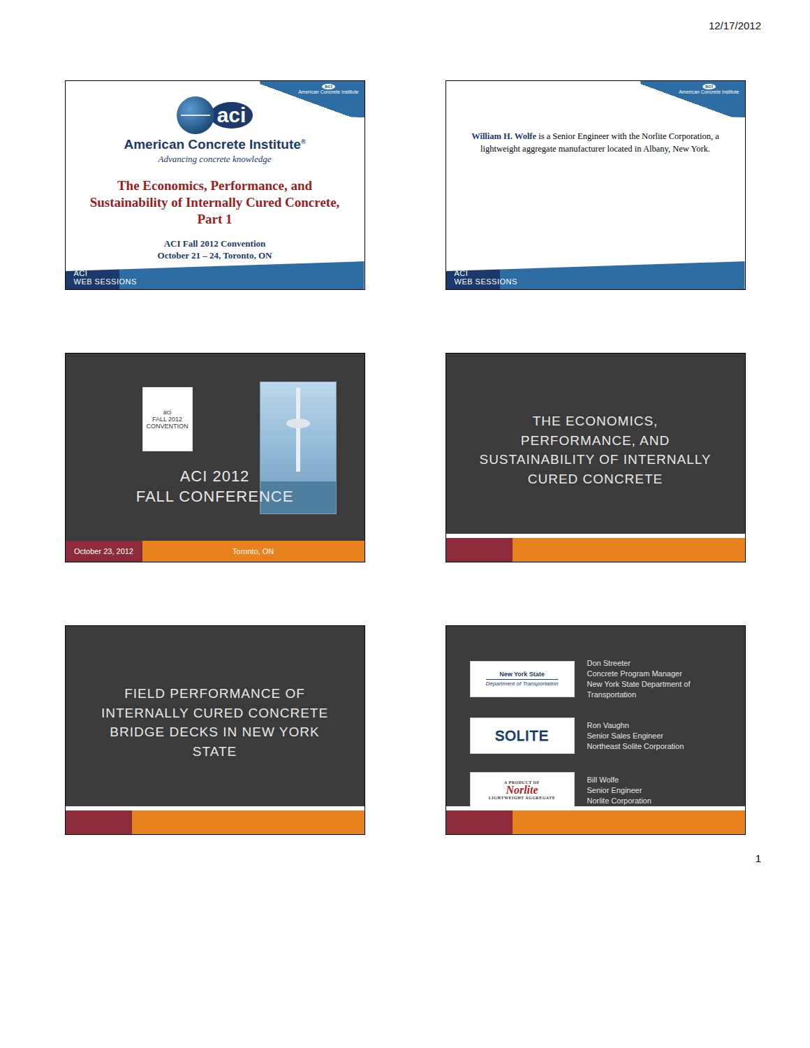12/17/2012
aci
American Concrete Institute
aci
American Concrete Institute®
Advancing concrete knowledge
The Economics, Performance, and Sustainability of Internally Cured Concrete, Part 1
ACI Fall 2012 Convention
October 21 – 24, Toronto, ON
ACI
WEB SESSIONS
aci
American Concrete Institute
William H. Wolfe is a Senior Engineer with the Norlite Corporation, a lightweight aggregate manufacturer located in Albany, New York.
ACI
WEB SESSIONS
aci
FALL 2012 CONVENTION
ACI 2012
FALL CONFERENCE
October 23, 2012
Toronto, ON
The Economics,
Performance, and
Sustainability of Internally
Cured Concrete
Field Performance of
Internally Cured Concrete
Bridge Decks in New York State
New York State Department of Transportation
Don Streeter
Concrete Program Manager
New York State Department of Transportation
SOLITE
Ron Vaughn
Senior Sales Engineer
Northeast Solite Corporation
A PRODUCT OF Norlite LIGHTWEIGHT AGGREGATE
Bill Wolfe
Senior Engineer
Norlite Corporation
1